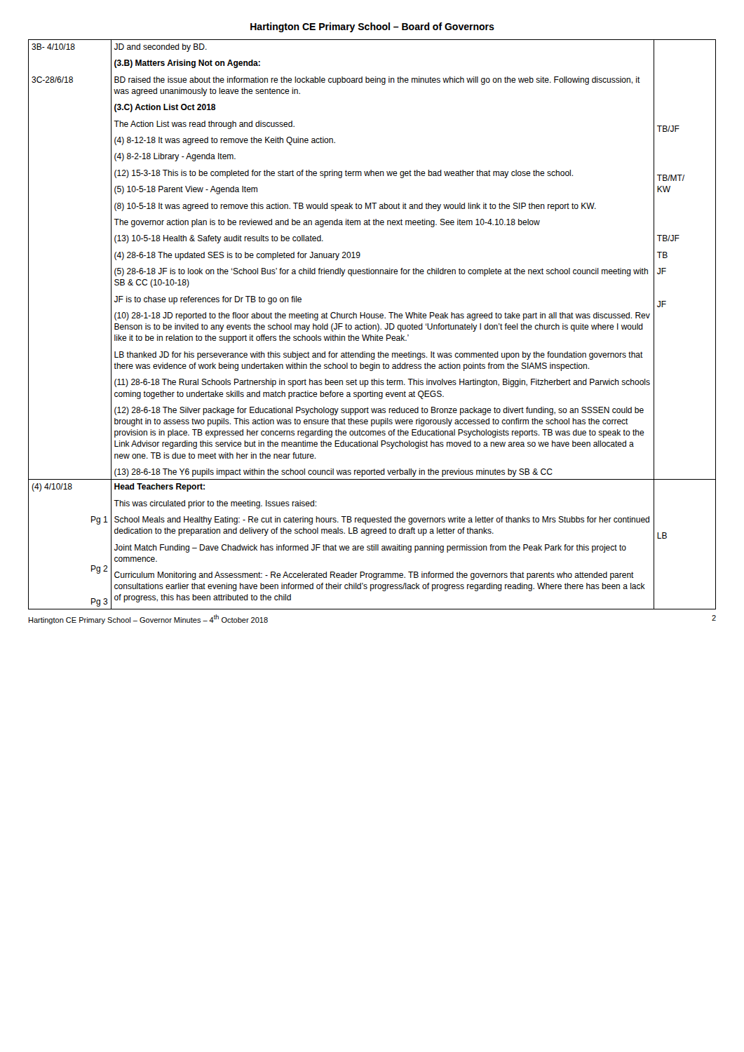Hartington CE Primary School – Board of Governors
| 3B- 4/10/18 3C-28/6/18 | JD and seconded by BD. (3.B) Matters Arising Not on Agenda: BD raised the issue about the information re the lockable cupboard being in the minutes which will go on the web site. Following discussion, it was agreed unanimously to leave the sentence in. (3.C) Action List Oct 2018 The Action List was read through and discussed. (4) 8-12-18 It was agreed to remove the Keith Quine action. (4) 8-2-18 Library - Agenda Item. (12) 15-3-18 This is to be completed for the start of the spring term when we get the bad weather that may close the school. (5) 10-5-18 Parent View - Agenda Item (8) 10-5-18 It was agreed to remove this action. TB would speak to MT about it and they would link it to the SIP then report to KW. The governor action plan is to be reviewed and be an agenda item at the next meeting. See item 10-4.10.18 below (13) 10-5-18 Health & Safety audit results to be collated. (4) 28-6-18 The updated SES is to be completed for January 2019 (5) 28-6-18 JF is to look on the ‘School Bus’ for a child friendly questionnaire for the children to complete at the next school council meeting with SB & CC (10-10-18) JF is to chase up references for Dr TB to go on file (10) 28-1-18 JD reported to the floor about the meeting at Church House. The White Peak has agreed to take part in all that was discussed. Rev Benson is to be invited to any events the school may hold (JF to action). JD quoted ‘Unfortunately I don’t feel the church is quite where I would like it to be in relation to the support it offers the schools within the White Peak.’ LB thanked JD for his perseverance with this subject and for attending the meetings. It was commented upon by the foundation governors that there was evidence of work being undertaken within the school to begin to address the action points from the SIAMS inspection. (11) 28-6-18 The Rural Schools Partnership in sport has been set up this term. This involves Hartington, Biggin, Fitzherbert and Parwich schools coming together to undertake skills and match practice before a sporting event at QEGS. (12) 28-6-18 The Silver package for Educational Psychology support was reduced to Bronze package to divert funding, so an SSSEN could be brought in to assess two pupils. This action was to ensure that these pupils were rigorously accessed to confirm the school has the correct provision is in place. TB expressed her concerns regarding the outcomes of the Educational Psychologists reports. TB was due to speak to the Link Advisor regarding this service but in the meantime the Educational Psychologist has moved to a new area so we have been allocated a new one. TB is due to meet with her in the near future. (13) 28-6-18 The Y6 pupils impact within the school council was reported verbally in the previous minutes by SB & CC | TB/JF TB/MT/ KW TB/JF TB JF JF |
| (4) 4/10/18 Pg 1 Pg 2 Pg 3 | Head Teachers Report: This was circulated prior to the meeting. Issues raised: School Meals and Healthy Eating: - Re cut in catering hours. TB requested the governors write a letter of thanks to Mrs Stubbs for her continued dedication to the preparation and delivery of the school meals. LB agreed to draft up a letter of thanks. Joint Match Funding – Dave Chadwick has informed JF that we are still awaiting panning permission from the Peak Park for this project to commence. Curriculum Monitoring and Assessment: - Re Accelerated Reader Programme. TB informed the governors that parents who attended parent consultations earlier that evening have been informed of their child’s progress/lack of progress regarding reading. Where there has been a lack of progress, this has been attributed to the child | LB |
Hartington CE Primary School – Governor Minutes – 4th October 2018 2